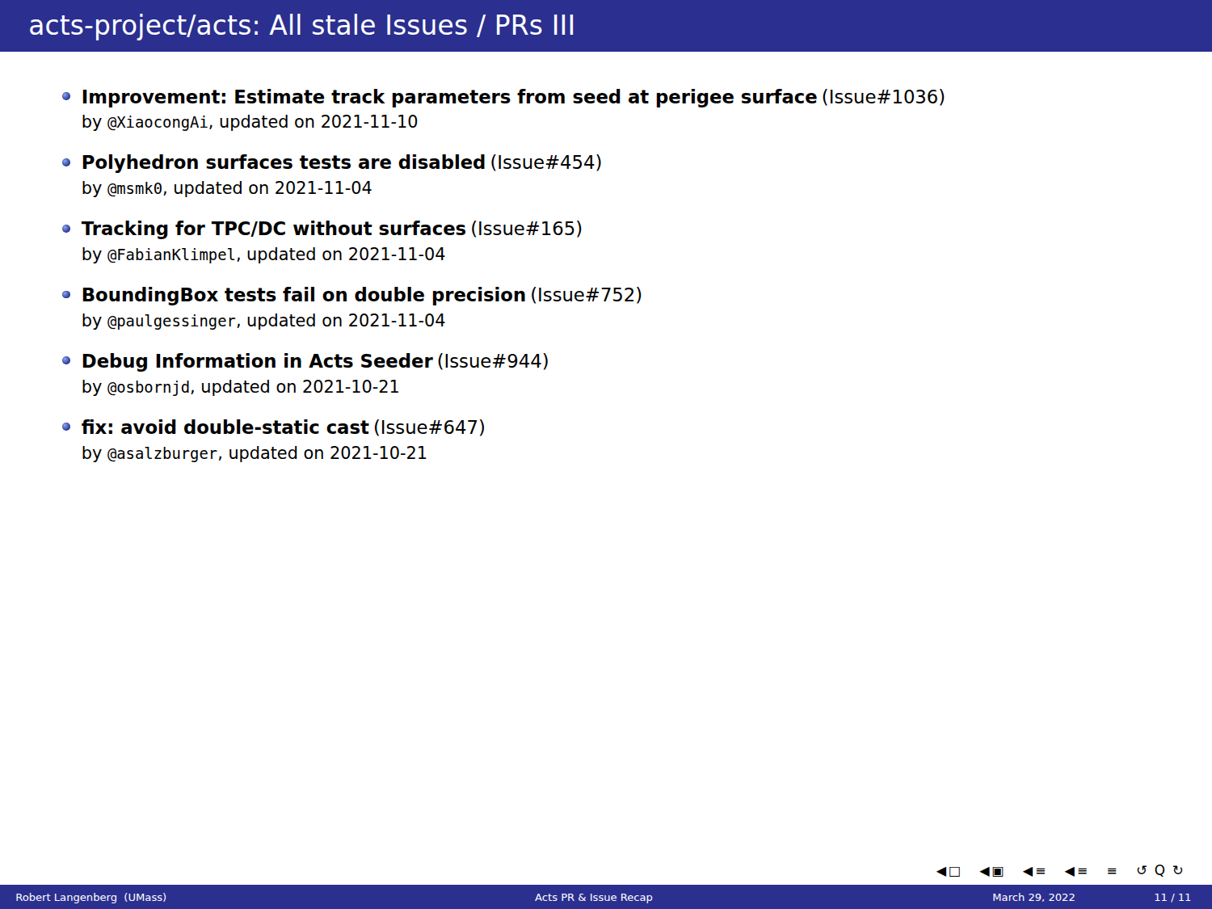acts-project/acts: All stale Issues / PRs III
Improvement: Estimate track parameters from seed at perigee surface (Issue#1036) by @XiaocongAi, updated on 2021-11-10
Polyhedron surfaces tests are disabled (Issue#454) by @msmk0, updated on 2021-11-04
Tracking for TPC/DC without surfaces (Issue#165) by @FabianKlimpel, updated on 2021-11-04
BoundingBox tests fail on double precision (Issue#752) by @paulgessinger, updated on 2021-11-04
Debug Information in Acts Seeder (Issue#944) by @osbornjd, updated on 2021-10-21
fix: avoid double-static cast (Issue#647) by @asalzburger, updated on 2021-10-21
◀□ ◀▣ ◀≡ ◀≡ ≡ ↺Q↻
Robert Langenberg (UMass)
Acts PR & Issue Recap
March 29, 2022
11 / 11